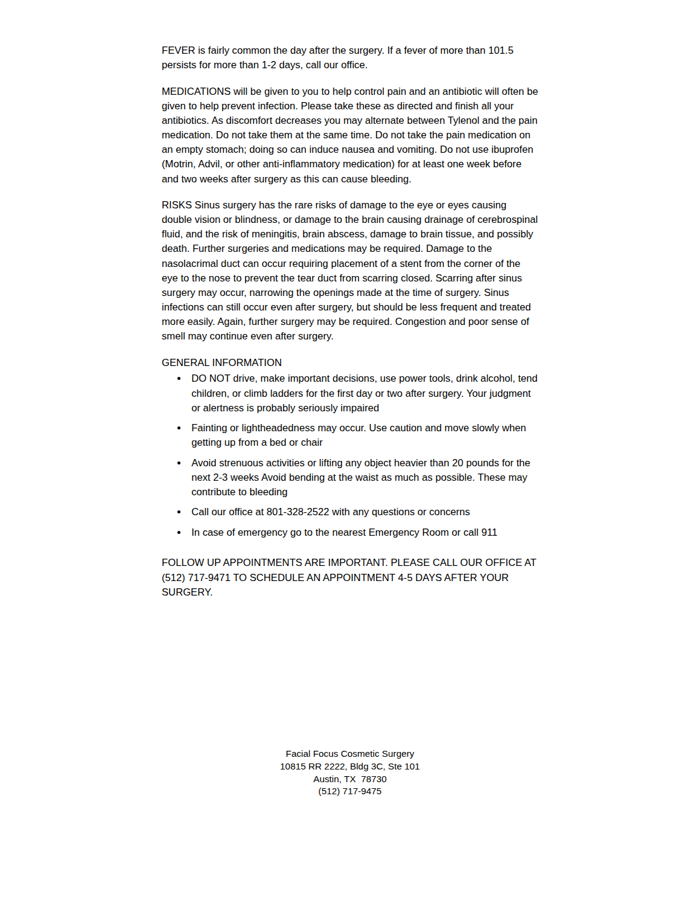FEVER is fairly common the day after the surgery. If a fever of more than 101.5 persists for more than 1-2 days, call our office.
MEDICATIONS will be given to you to help control pain and an antibiotic will often be given to help prevent infection. Please take these as directed and finish all your antibiotics. As discomfort decreases you may alternate between Tylenol and the pain medication. Do not take them at the same time. Do not take the pain medication on an empty stomach; doing so can induce nausea and vomiting. Do not use ibuprofen (Motrin, Advil, or other anti-inflammatory medication) for at least one week before and two weeks after surgery as this can cause bleeding.
RISKS Sinus surgery has the rare risks of damage to the eye or eyes causing double vision or blindness, or damage to the brain causing drainage of cerebrospinal fluid, and the risk of meningitis, brain abscess, damage to brain tissue, and possibly death. Further surgeries and medications may be required. Damage to the nasolacrimal duct can occur requiring placement of a stent from the corner of the eye to the nose to prevent the tear duct from scarring closed. Scarring after sinus surgery may occur, narrowing the openings made at the time of surgery. Sinus infections can still occur even after surgery, but should be less frequent and treated more easily. Again, further surgery may be required. Congestion and poor sense of smell may continue even after surgery.
GENERAL INFORMATION
DO NOT drive, make important decisions, use power tools, drink alcohol, tend children, or climb ladders for the first day or two after surgery. Your judgment or alertness is probably seriously impaired
Fainting or lightheadedness may occur. Use caution and move slowly when getting up from a bed or chair
Avoid strenuous activities or lifting any object heavier than 20 pounds for the next 2-3 weeks Avoid bending at the waist as much as possible. These may contribute to bleeding
Call our office at 801-328-2522 with any questions or concerns
In case of emergency go to the nearest Emergency Room or call 911
FOLLOW UP APPOINTMENTS ARE IMPORTANT. PLEASE CALL OUR OFFICE AT (512) 717-9471 TO SCHEDULE AN APPOINTMENT 4-5 DAYS AFTER YOUR SURGERY.
Facial Focus Cosmetic Surgery
10815 RR 2222, Bldg 3C, Ste 101
Austin, TX 78730
(512) 717-9475